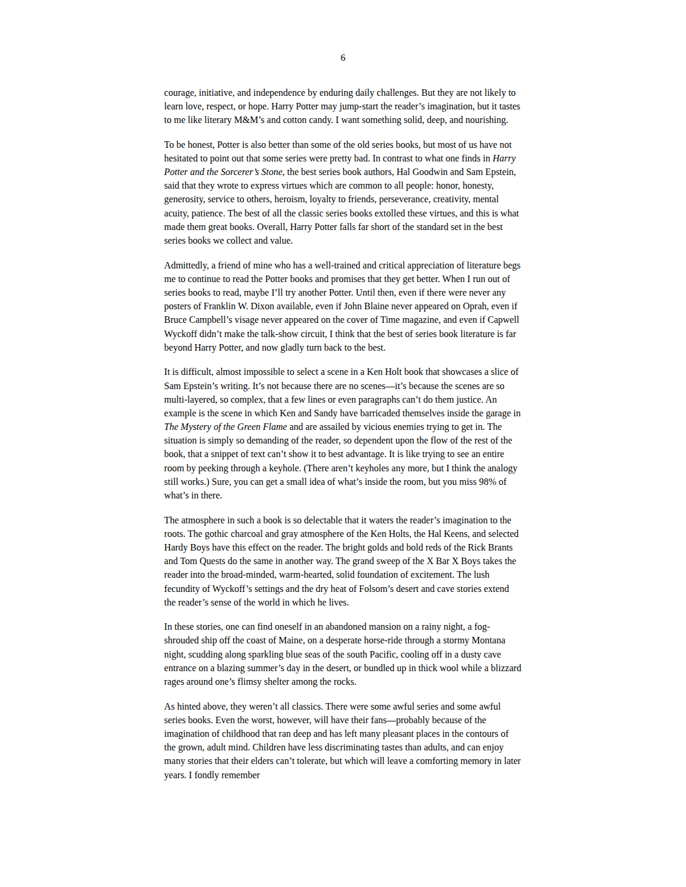6
courage, initiative, and independence by enduring daily challenges. But they are not likely to learn love, respect, or hope. Harry Potter may jump-start the reader’s imagination, but it tastes to me like literary M&M’s and cotton candy. I want something solid, deep, and nourishing.
To be honest, Potter is also better than some of the old series books, but most of us have not hesitated to point out that some series were pretty bad. In contrast to what one finds in Harry Potter and the Sorcerer’s Stone, the best series book authors, Hal Goodwin and Sam Epstein, said that they wrote to express virtues which are common to all people: honor, honesty, generosity, service to others, heroism, loyalty to friends, perseverance, creativity, mental acuity, patience. The best of all the classic series books extolled these virtues, and this is what made them great books. Overall, Harry Potter falls far short of the standard set in the best series books we collect and value.
Admittedly, a friend of mine who has a well-trained and critical appreciation of literature begs me to continue to read the Potter books and promises that they get better. When I run out of series books to read, maybe I’ll try another Potter. Until then, even if there were never any posters of Franklin W. Dixon available, even if John Blaine never appeared on Oprah, even if Bruce Campbell’s visage never appeared on the cover of Time magazine, and even if Capwell Wyckoff didn’t make the talk-show circuit, I think that the best of series book literature is far beyond Harry Potter, and now gladly turn back to the best.
It is difficult, almost impossible to select a scene in a Ken Holt book that showcases a slice of Sam Epstein’s writing. It’s not because there are no scenes—it’s because the scenes are so multi-layered, so complex, that a few lines or even paragraphs can’t do them justice. An example is the scene in which Ken and Sandy have barricaded themselves inside the garage in The Mystery of the Green Flame and are assailed by vicious enemies trying to get in. The situation is simply so demanding of the reader, so dependent upon the flow of the rest of the book, that a snippet of text can’t show it to best advantage. It is like trying to see an entire room by peeking through a keyhole. (There aren’t keyholes any more, but I think the analogy still works.) Sure, you can get a small idea of what’s inside the room, but you miss 98% of what’s in there.
The atmosphere in such a book is so delectable that it waters the reader’s imagination to the roots. The gothic charcoal and gray atmosphere of the Ken Holts, the Hal Keens, and selected Hardy Boys have this effect on the reader. The bright golds and bold reds of the Rick Brants and Tom Quests do the same in another way. The grand sweep of the X Bar X Boys takes the reader into the broad-minded, warm-hearted, solid foundation of excitement. The lush fecundity of Wyckoff’s settings and the dry heat of Folsom’s desert and cave stories extend the reader’s sense of the world in which he lives.
In these stories, one can find oneself in an abandoned mansion on a rainy night, a fog-shrouded ship off the coast of Maine, on a desperate horse-ride through a stormy Montana night, scudding along sparkling blue seas of the south Pacific, cooling off in a dusty cave entrance on a blazing summer’s day in the desert, or bundled up in thick wool while a blizzard rages around one’s flimsy shelter among the rocks.
As hinted above, they weren’t all classics. There were some awful series and some awful series books. Even the worst, however, will have their fans—probably because of the imagination of childhood that ran deep and has left many pleasant places in the contours of the grown, adult mind. Children have less discriminating tastes than adults, and can enjoy many stories that their elders can’t tolerate, but which will leave a comforting memory in later years. I fondly remember